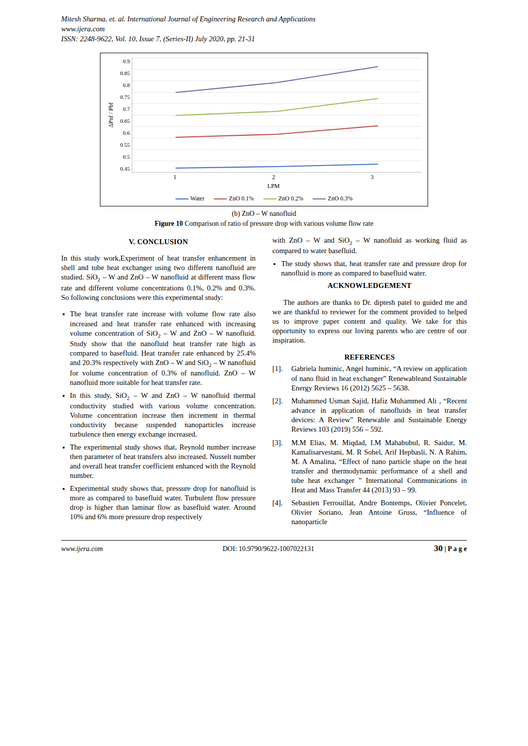Mitesh Sharma, et. al. International Journal of Engineering Research and Applications www.ijera.com ISSN: 2248-9622, Vol. 10, Issue 7, (Series-II) July 2020, pp. 21-31
ΔPnf / Pbf
0.9 0.85 0.8 0.75 0.7 0.65 0.6 0.55 0.5 0.45
1 2 3
LPM
Water ZnO 0.1% ZnO 0.2% ZnO 0.3%
(b) ZnO – W nanofluid Figure 10 Comparison of ratio of pressure drop with various volume flow rate
V. CONCLUSION
In this study work,Experiment of heat transfer enhancement in shell and tube heat exchanger using two different nanofluid are studied. SiO2 – W and ZnO – W nanofluid at different mass flow rate and different volume concentrations 0.1%, 0.2% and 0.3%. So following conclusions were this experimental study:
The heat transfer rate increase with volume flow rate also increased and heat transfer rate enhanced with increasing volume concentration of SiO2 – W and ZnO – W nanofluid. Study show that the nanofluid heat transfer rate high as compared to basefluid. Heat transfer rate enhanced by 25.4% and 20.3% respectively with ZnO – W and SiO2 – W nanofluid for volume concentration of 0.3% of nanofluid. ZnO – W nanofluid more suitable for heat transfer rate.
In this study, SiO2 – W and ZnO – W nanofluid thermal conductivity studied with various volume concentration. Volume concentration increase then increment in thermal conductivity because suspended nanoparticles increase turbulence then energy exchange increased.
The experimental study shows that, Reynold number increase then parameter of heat transfers also increased. Nusselt number and overall heat transfer coefficient enhanced with the Reynold number.
Experimental study shows that, pressure drop for nanofluid is more as compared to basefluid water. Turbulent flow pressure drop is higher than laminar flow as basefluid water. Around 10% and 6% more pressure drop respectively
with ZnO – W and SiO2 – W nanofluid as working fluid as compared to water basefluid.
The study shows that, heat transfer rate and pressure drop for nanofluid is more as compared to basefluid water.
ACKNOWLEDGEMENT
The authors are thanks to Dr. diptesh patel to guided me and we are thankful to reviewer for the comment provided to helped us to improve paper content and quality. We take for this opportunity to express our loving parents who are centre of our inspiration.
REFERENCES
Gabriela huminic, Angel huminic, “A review on application of nano fluid in heat exchanger” Renewableand Sustainable Energy Reviews 16 (2012) 5625 – 5638.
Muhammed Usman Sajid, Hafiz Muhammed Ali , “Recent advance in application of nanofluids in heat transfer devices: A Review” Renewable and Sustainable Energy Reviews 103 (2019) 556 – 592.
M.M Elias, M. Miqdad, I.M Mahabubul, R. Saidur, M. Kamalisarvestani, M. R Sohel, Arif Hepbasli, N. A Rahim, M. A Amalina, “Effect of nano particle shape on the heat transfer and thermodynamic performance of a shell and tube heat exchanger ” International Communications in Heat and Mass Transfer 44 (2013) 93 – 99.
Sebastien Ferrouillat, Andre Bontemps, Olivier Poncelet, Olivier Soriano, Jean Antoine Gruss, “Influence of nanoparticle
www.ijera.com DOI: 10.9790/9622-1007022131 30 | P a g e